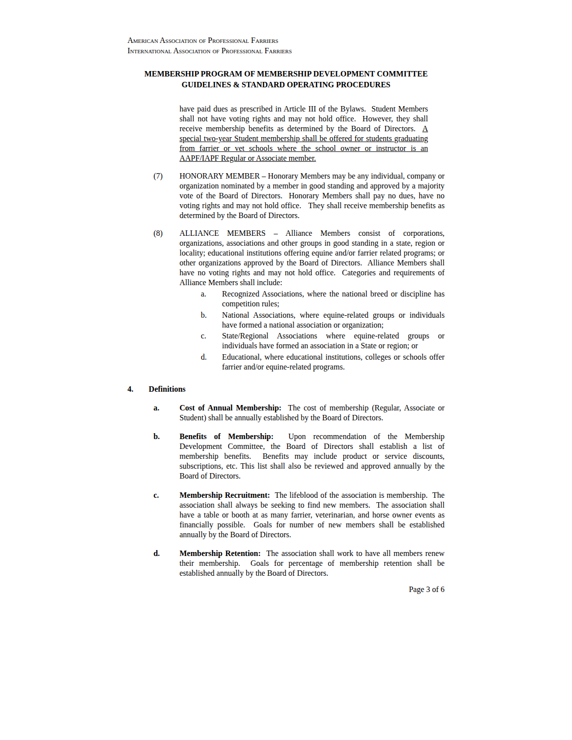American Association of Professional Farriers
International Association of Professional Farriers
Membership Program of Membership Development Committee
Guidelines & Standard Operating Procedures
have paid dues as prescribed in Article III of the Bylaws. Student Members shall not have voting rights and may not hold office. However, they shall receive membership benefits as determined by the Board of Directors. A special two-year Student membership shall be offered for students graduating from farrier or vet schools where the school owner or instructor is an AAPF/IAPF Regular or Associate member.
(7)
HONORARY MEMBER – Honorary Members may be any individual, company or organization nominated by a member in good standing and approved by a majority vote of the Board of Directors. Honorary Members shall pay no dues, have no voting rights and may not hold office. They shall receive membership benefits as determined by the Board of Directors.
(8)
ALLIANCE MEMBERS – Alliance Members consist of corporations, organizations, associations and other groups in good standing in a state, region or locality; educational institutions offering equine and/or farrier related programs; or other organizations approved by the Board of Directors. Alliance Members shall have no voting rights and may not hold office. Categories and requirements of Alliance Members shall include:
a. Recognized Associations, where the national breed or discipline has competition rules;
b. National Associations, where equine-related groups or individuals have formed a national association or organization;
c. State/Regional Associations where equine-related groups or individuals have formed an association in a State or region; or
d. Educational, where educational institutions, colleges or schools offer farrier and/or equine-related programs.
4. Definitions
a. Cost of Annual Membership: The cost of membership (Regular, Associate or Student) shall be annually established by the Board of Directors.
b. Benefits of Membership: Upon recommendation of the Membership Development Committee, the Board of Directors shall establish a list of membership benefits. Benefits may include product or service discounts, subscriptions, etc. This list shall also be reviewed and approved annually by the Board of Directors.
c. Membership Recruitment: The lifeblood of the association is membership. The association shall always be seeking to find new members. The association shall have a table or booth at as many farrier, veterinarian, and horse owner events as financially possible. Goals for number of new members shall be established annually by the Board of Directors.
d. Membership Retention: The association shall work to have all members renew their membership. Goals for percentage of membership retention shall be established annually by the Board of Directors.
Page 3 of 6